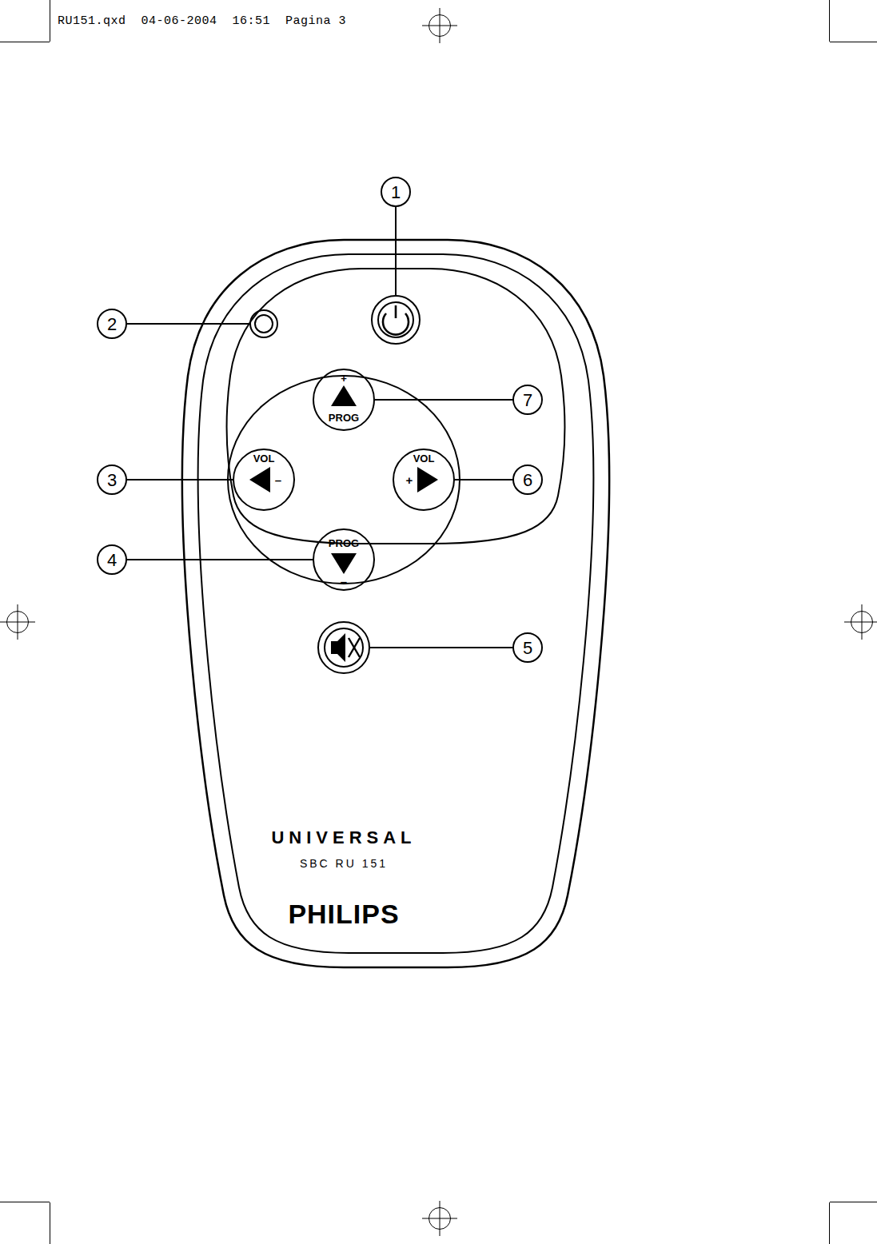RU151.qxd 04-06-2004 16:51 Pagina 3
+ PROG VOL – VOL + PROG – UNIVERSAL SBC RU 151 PHILIPS 1 2 3 4 5 6 7